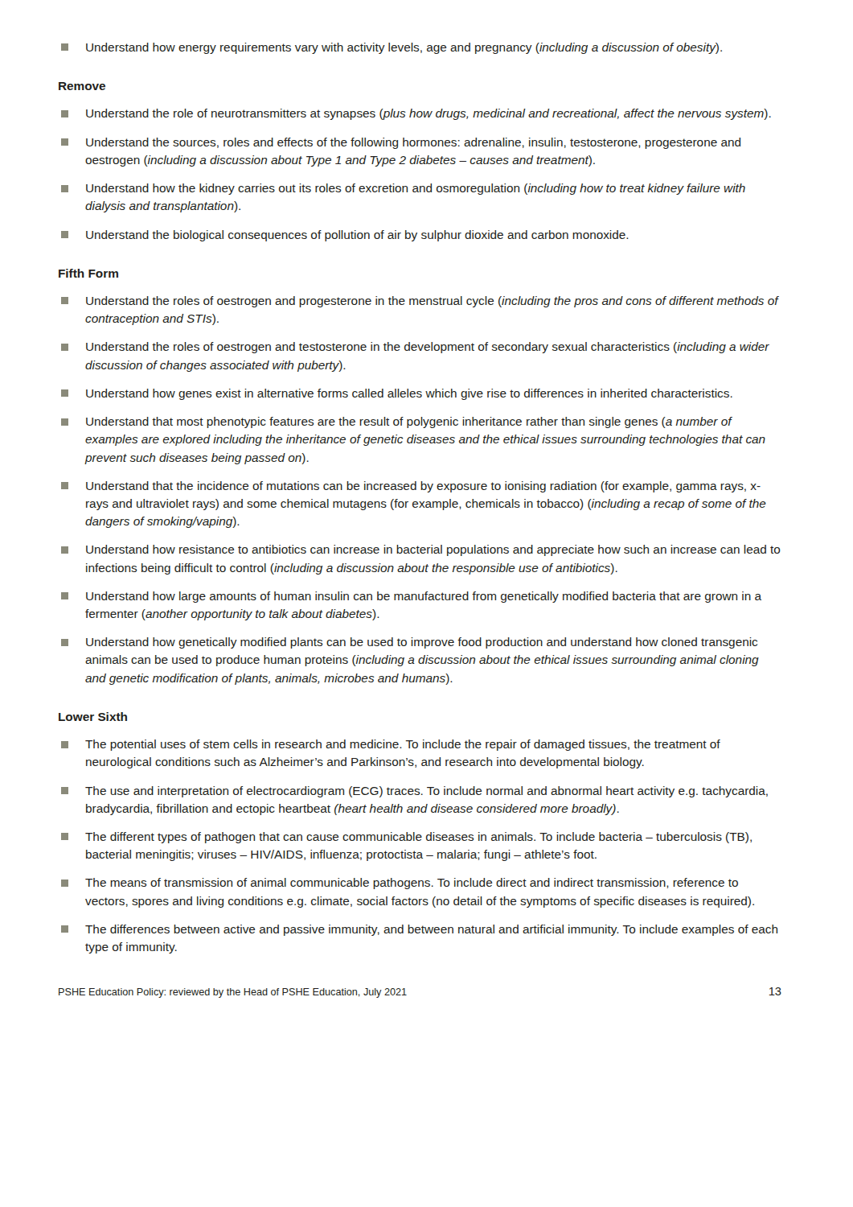Understand how energy requirements vary with activity levels, age and pregnancy (including a discussion of obesity).
Remove
Understand the role of neurotransmitters at synapses (plus how drugs, medicinal and recreational, affect the nervous system).
Understand the sources, roles and effects of the following hormones: adrenaline, insulin, testosterone, progesterone and oestrogen (including a discussion about Type 1 and Type 2 diabetes – causes and treatment).
Understand how the kidney carries out its roles of excretion and osmoregulation (including how to treat kidney failure with dialysis and transplantation).
Understand the biological consequences of pollution of air by sulphur dioxide and carbon monoxide.
Fifth Form
Understand the roles of oestrogen and progesterone in the menstrual cycle (including the pros and cons of different methods of contraception and STIs).
Understand the roles of oestrogen and testosterone in the development of secondary sexual characteristics (including a wider discussion of changes associated with puberty).
Understand how genes exist in alternative forms called alleles which give rise to differences in inherited characteristics.
Understand that most phenotypic features are the result of polygenic inheritance rather than single genes (a number of examples are explored including the inheritance of genetic diseases and the ethical issues surrounding technologies that can prevent such diseases being passed on).
Understand that the incidence of mutations can be increased by exposure to ionising radiation (for example, gamma rays, x-rays and ultraviolet rays) and some chemical mutagens (for example, chemicals in tobacco) (including a recap of some of the dangers of smoking/vaping).
Understand how resistance to antibiotics can increase in bacterial populations and appreciate how such an increase can lead to infections being difficult to control (including a discussion about the responsible use of antibiotics).
Understand how large amounts of human insulin can be manufactured from genetically modified bacteria that are grown in a fermenter (another opportunity to talk about diabetes).
Understand how genetically modified plants can be used to improve food production and understand how cloned transgenic animals can be used to produce human proteins (including a discussion about the ethical issues surrounding animal cloning and genetic modification of plants, animals, microbes and humans).
Lower Sixth
The potential uses of stem cells in research and medicine. To include the repair of damaged tissues, the treatment of neurological conditions such as Alzheimer’s and Parkinson’s, and research into developmental biology.
The use and interpretation of electrocardiogram (ECG) traces. To include normal and abnormal heart activity e.g. tachycardia, bradycardia, fibrillation and ectopic heartbeat (heart health and disease considered more broadly).
The different types of pathogen that can cause communicable diseases in animals. To include bacteria – tuberculosis (TB), bacterial meningitis; viruses – HIV/AIDS, influenza; protoctista – malaria; fungi – athlete’s foot.
The means of transmission of animal communicable pathogens. To include direct and indirect transmission, reference to vectors, spores and living conditions e.g. climate, social factors (no detail of the symptoms of specific diseases is required).
The differences between active and passive immunity, and between natural and artificial immunity. To include examples of each type of immunity.
PSHE Education Policy: reviewed by the Head of PSHE Education, July 2021 13